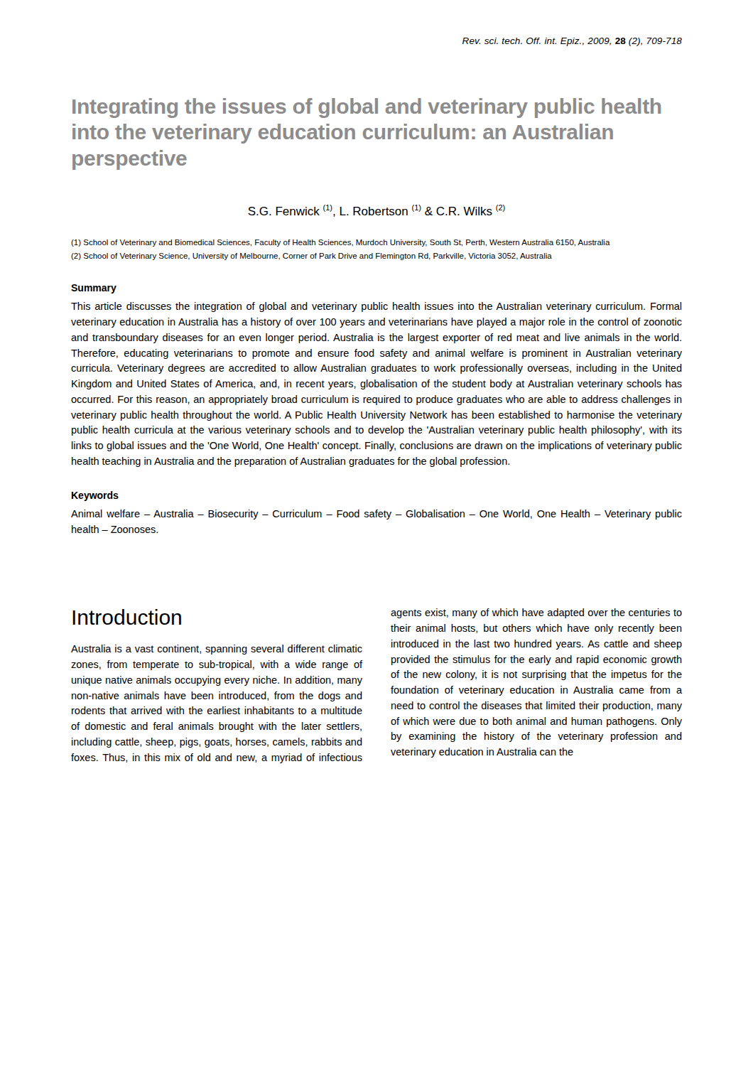Rev. sci. tech. Off. int. Epiz., 2009, 28 (2), 709-718
Integrating the issues of global and veterinary public health into the veterinary education curriculum: an Australian perspective
S.G. Fenwick (1), L. Robertson (1) & C.R. Wilks (2)
(1) School of Veterinary and Biomedical Sciences, Faculty of Health Sciences, Murdoch University, South St, Perth, Western Australia 6150, Australia
(2) School of Veterinary Science, University of Melbourne, Corner of Park Drive and Flemington Rd, Parkville, Victoria 3052, Australia
Summary
This article discusses the integration of global and veterinary public health issues into the Australian veterinary curriculum. Formal veterinary education in Australia has a history of over 100 years and veterinarians have played a major role in the control of zoonotic and transboundary diseases for an even longer period. Australia is the largest exporter of red meat and live animals in the world. Therefore, educating veterinarians to promote and ensure food safety and animal welfare is prominent in Australian veterinary curricula. Veterinary degrees are accredited to allow Australian graduates to work professionally overseas, including in the United Kingdom and United States of America, and, in recent years, globalisation of the student body at Australian veterinary schools has occurred. For this reason, an appropriately broad curriculum is required to produce graduates who are able to address challenges in veterinary public health throughout the world. A Public Health University Network has been established to harmonise the veterinary public health curricula at the various veterinary schools and to develop the 'Australian veterinary public health philosophy', with its links to global issues and the 'One World, One Health' concept. Finally, conclusions are drawn on the implications of veterinary public health teaching in Australia and the preparation of Australian graduates for the global profession.
Keywords
Animal welfare – Australia – Biosecurity – Curriculum – Food safety – Globalisation – One World, One Health – Veterinary public health – Zoonoses.
Introduction
Australia is a vast continent, spanning several different climatic zones, from temperate to sub-tropical, with a wide range of unique native animals occupying every niche. In addition, many non-native animals have been introduced, from the dogs and rodents that arrived with the earliest inhabitants to a multitude of domestic and feral animals brought with the later settlers, including cattle, sheep, pigs, goats, horses, camels, rabbits and foxes. Thus, in this mix of old and new, a myriad of infectious agents exist, many of which have adapted over the centuries to their animal hosts, but others which have only recently been introduced in the last two hundred years. As cattle and sheep provided the stimulus for the early and rapid economic growth of the new colony, it is not surprising that the impetus for the foundation of veterinary education in Australia came from a need to control the diseases that limited their production, many of which were due to both animal and human pathogens. Only by examining the history of the veterinary profession and veterinary education in Australia can the